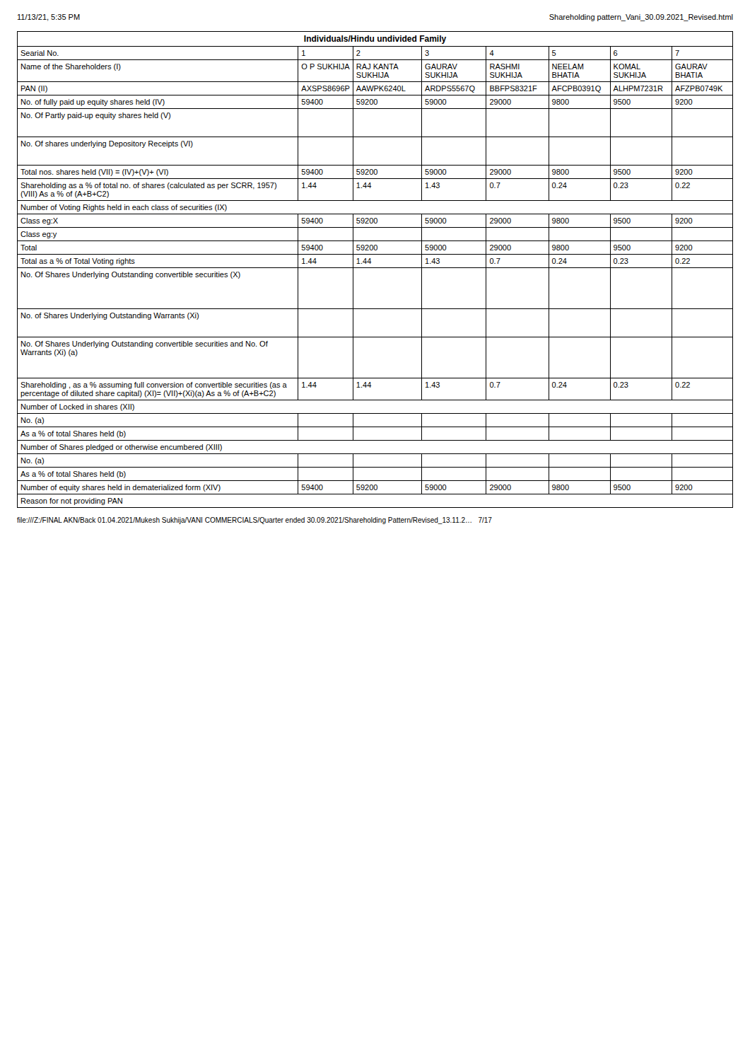11/13/21, 5:35 PM Shareholding pattern_Vani_30.09.2021_Revised.html
| Individuals/Hindu undivided Family |
| Searial No. | 1 | 2 | 3 | 4 | 5 | 6 | 7 |
| Name of the Shareholders (I) | O P SUKHIJA | RAJ KANTA SUKHIJA | GAURAV SUKHIJA | RASHMI SUKHIJA | NEELAM BHATIA | KOMAL SUKHIJA | GAURAV BHATIA |
| PAN (II) | AXSPS8696P | AAWPK6240L | ARDPS5567Q | BBFPS8321F | AFCPB0391Q | ALHPM7231R | AFZPB0749K |
| No. of fully paid up equity shares held (IV) | 59400 | 59200 | 59000 | 29000 | 9800 | 9500 | 9200 |
| No. Of Partly paid-up equity shares held (V) | | | | | | | |
| No. Of shares underlying Depository Receipts (VI) | | | | | | | |
| Total nos. shares held (VII) = (IV)+(V)+ (VI) | 59400 | 59200 | 59000 | 29000 | 9800 | 9500 | 9200 |
| Shareholding as a % of total no. of shares (calculated as per SCRR, 1957) (VIII) As a % of (A+B+C2) | 1.44 | 1.44 | 1.43 | 0.7 | 0.24 | 0.23 | 0.22 |
| Number of Voting Rights held in each class of securities (IX) |
| Class eg:X | 59400 | 59200 | 59000 | 29000 | 9800 | 9500 | 9200 |
| Class eg:y | | | | | | | |
| Total | 59400 | 59200 | 59000 | 29000 | 9800 | 9500 | 9200 |
| Total as a % of Total Voting rights | 1.44 | 1.44 | 1.43 | 0.7 | 0.24 | 0.23 | 0.22 |
| No. Of Shares Underlying Outstanding convertible securities (X) | | | | | | | |
| No. of Shares Underlying Outstanding Warrants (Xi) | | | | | | | |
| No. Of Shares Underlying Outstanding convertible securities and No. Of Warrants (Xi) (a) | | | | | | | |
| Shareholding , as a % assuming full conversion of convertible securities (as a percentage of diluted share capital) (XI)= (VII)+(Xi)(a) As a % of (A+B+C2) | 1.44 | 1.44 | 1.43 | 0.7 | 0.24 | 0.23 | 0.22 |
| Number of Locked in shares (XII) |
| No. (a) | | | | | | | |
| As a % of total Shares held (b) | | | | | | | |
| Number of Shares pledged or otherwise encumbered (XIII) |
| No. (a) | | | | | | | |
| As a % of total Shares held (b) | | | | | | | |
| Number of equity shares held in dematerialized form (XIV) | 59400 | 59200 | 59000 | 29000 | 9800 | 9500 | 9200 |
| Reason for not providing PAN |
file:///Z:/FINAL AKN/Back 01.04.2021/Mukesh Sukhija/VANI COMMERCIALS/Quarter ended 30.09.2021/Shareholding Pattern/Revised_13.11.2… 7/17